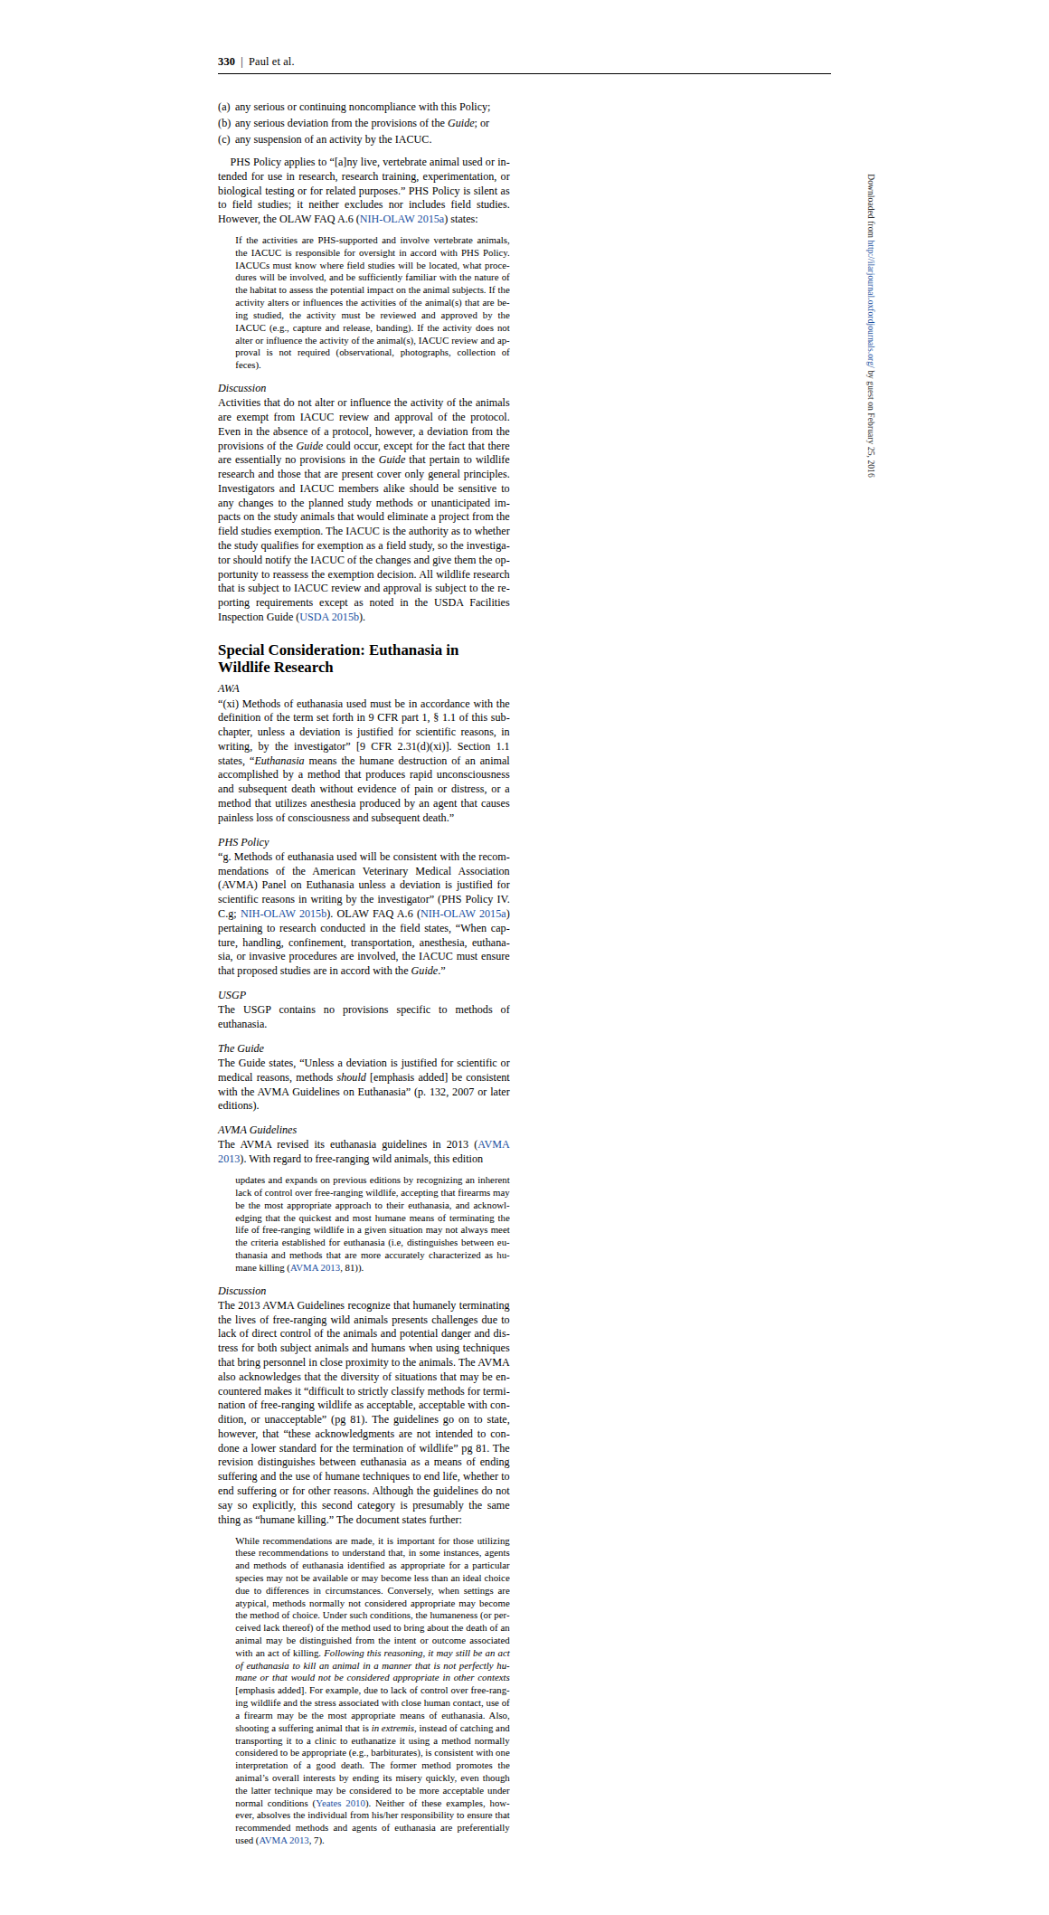330|Paul et al.
Downloaded from http://ilarjournal.oxfordjournals.org/ by guest on February 25, 2016
(a) any serious or continuing noncompliance with this Policy;
(b) any serious deviation from the provisions of the Guide; or
(c) any suspension of an activity by the IACUC.
PHS Policy applies to “[a]ny live, vertebrate animal used or intended for use in research, research training, experimentation, or biological testing or for related purposes.” PHS Policy is silent as to field studies; it neither excludes nor includes field studies. However, the OLAW FAQ A.6 (NIH-OLAW 2015a) states:
If the activities are PHS-supported and involve vertebrate animals, the IACUC is responsible for oversight in accord with PHS Policy. IACUCs must know where field studies will be located, what procedures will be involved, and be sufficiently familiar with the nature of the habitat to assess the potential impact on the animal subjects. If the activity alters or influences the activities of the animal(s) that are being studied, the activity must be reviewed and approved by the IACUC (e.g., capture and release, banding). If the activity does not alter or influence the activity of the animal(s), IACUC review and approval is not required (observational, photographs, collection of feces).
Discussion
Activities that do not alter or influence the activity of the animals are exempt from IACUC review and approval of the protocol. Even in the absence of a protocol, however, a deviation from the provisions of the Guide could occur, except for the fact that there are essentially no provisions in the Guide that pertain to wildlife research and those that are present cover only general principles. Investigators and IACUC members alike should be sensitive to any changes to the planned study methods or unanticipated impacts on the study animals that would eliminate a project from the field studies exemption. The IACUC is the authority as to whether the study qualifies for exemption as a field study, so the investigator should notify the IACUC of the changes and give them the opportunity to reassess the exemption decision. All wildlife research that is subject to IACUC review and approval is subject to the reporting requirements except as noted in the USDA Facilities Inspection Guide (USDA 2015b).
Special Consideration: Euthanasia in Wildlife Research
AWA
“(xi) Methods of euthanasia used must be in accordance with the definition of the term set forth in 9 CFR part 1, § 1.1 of this subchapter, unless a deviation is justified for scientific reasons, in writing, by the investigator” [9 CFR 2.31(d)(xi)]. Section 1.1 states, “Euthanasia means the humane destruction of an animal accomplished by a method that produces rapid unconsciousness and subsequent death without evidence of pain or distress, or a method that utilizes anesthesia produced by an agent that causes painless loss of consciousness and subsequent death.”
PHS Policy
“g. Methods of euthanasia used will be consistent with the recommendations of the American Veterinary Medical Association (AVMA) Panel on Euthanasia unless a deviation is justified for scientific reasons in writing by the investigator” (PHS Policy IV. C.g; NIH-OLAW 2015b). OLAW FAQ A.6 (NIH-OLAW 2015a) pertaining to research conducted in the field states, “When capture, handling, confinement, transportation, anesthesia, euthanasia, or invasive procedures are involved, the IACUC must ensure that proposed studies are in accord with the Guide.”
USGP
The USGP contains no provisions specific to methods of euthanasia.
The Guide
The Guide states, “Unless a deviation is justified for scientific or medical reasons, methods should [emphasis added] be consistent with the AVMA Guidelines on Euthanasia” (p. 132, 2007 or later editions).
AVMA Guidelines
The AVMA revised its euthanasia guidelines in 2013 (AVMA 2013). With regard to free-ranging wild animals, this edition
updates and expands on previous editions by recognizing an inherent lack of control over free-ranging wildlife, accepting that firearms may be the most appropriate approach to their euthanasia, and acknowledging that the quickest and most humane means of terminating the life of free-ranging wildlife in a given situation may not always meet the criteria established for euthanasia (i.e, distinguishes between euthanasia and methods that are more accurately characterized as humane killing (AVMA 2013, 81)).
Discussion
The 2013 AVMA Guidelines recognize that humanely terminating the lives of free-ranging wild animals presents challenges due to lack of direct control of the animals and potential danger and distress for both subject animals and humans when using techniques that bring personnel in close proximity to the animals. The AVMA also acknowledges that the diversity of situations that may be encountered makes it “difficult to strictly classify methods for termination of free-ranging wildlife as acceptable, acceptable with condition, or unacceptable” (pg 81). The guidelines go on to state, however, that “these acknowledgments are not intended to condone a lower standard for the termination of wildlife” pg 81. The revision distinguishes between euthanasia as a means of ending suffering and the use of humane techniques to end life, whether to end suffering or for other reasons. Although the guidelines do not say so explicitly, this second category is presumably the same thing as “humane killing.” The document states further:
While recommendations are made, it is important for those utilizing these recommendations to understand that, in some instances, agents and methods of euthanasia identified as appropriate for a particular species may not be available or may become less than an ideal choice due to differences in circumstances. Conversely, when settings are atypical, methods normally not considered appropriate may become the method of choice. Under such conditions, the humaneness (or perceived lack thereof) of the method used to bring about the death of an animal may be distinguished from the intent or outcome associated with an act of killing. Following this reasoning, it may still be an act of euthanasia to kill an animal in a manner that is not perfectly humane or that would not be considered appropriate in other contexts [emphasis added]. For example, due to lack of control over free-ranging wildlife and the stress associated with close human contact, use of a firearm may be the most appropriate means of euthanasia. Also, shooting a suffering animal that is in extremis, instead of catching and transporting it to a clinic to euthanatize it using a method normally considered to be appropriate (e.g., barbiturates), is consistent with one interpretation of a good death. The former method promotes the animal’s overall interests by ending its misery quickly, even though the latter technique may be considered to be more acceptable under normal conditions (Yeates 2010). Neither of these examples, however, absolves the individual from his/her responsibility to ensure that recommended methods and agents of euthanasia are preferentially used (AVMA 2013, 7).